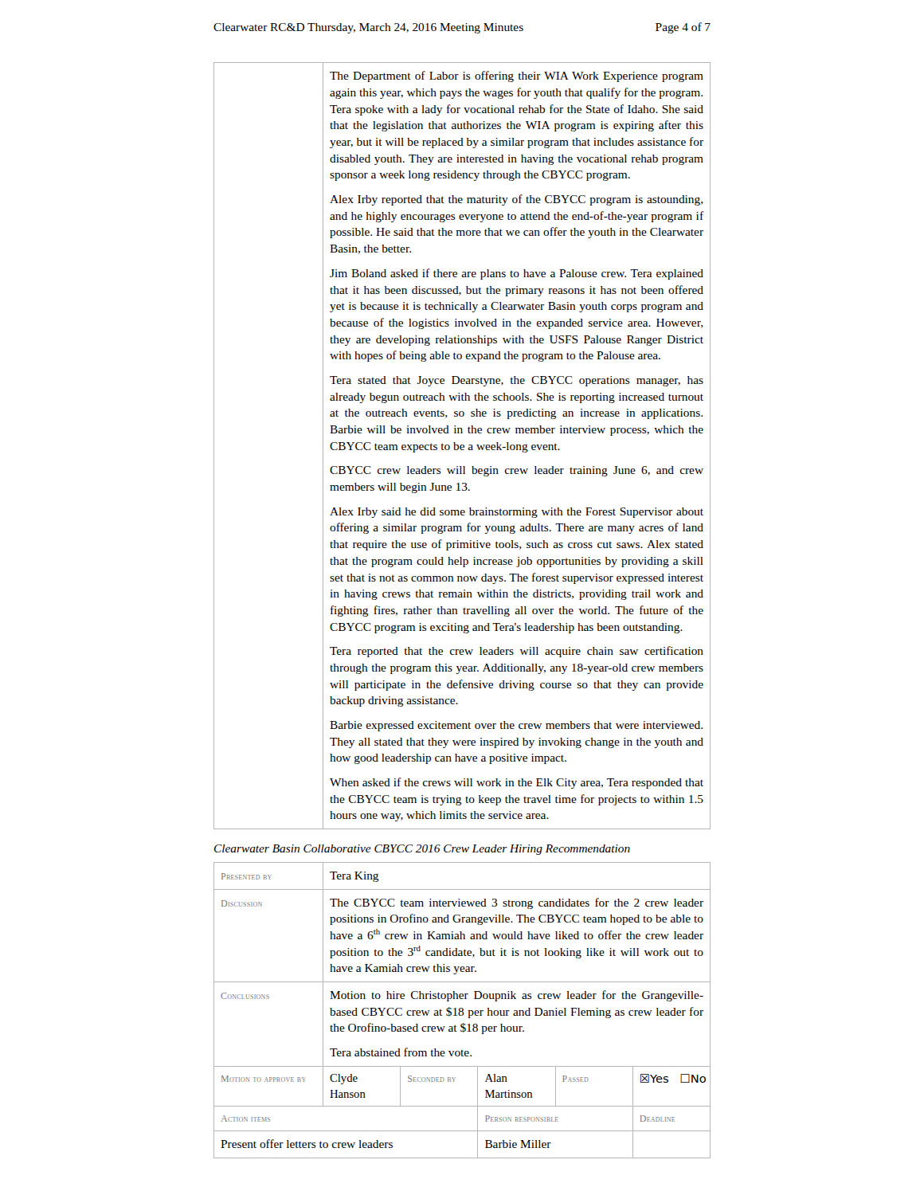Clearwater RC&D Thursday, March 24, 2016 Meeting Minutes
Page 4 of 7
| | The Department of Labor is offering their WIA Work Experience program again this year, which pays the wages for youth that qualify for the program. Tera spoke with a lady for vocational rehab for the State of Idaho. She said that the legislation that authorizes the WIA program is expiring after this year, but it will be replaced by a similar program that includes assistance for disabled youth. They are interested in having the vocational rehab program sponsor a week long residency through the CBYCC program. Alex Irby reported that the maturity of the CBYCC program is astounding, and he highly encourages everyone to attend the end-of-the-year program if possible. He said that the more that we can offer the youth in the Clearwater Basin, the better. Jim Boland asked if there are plans to have a Palouse crew. Tera explained that it has been discussed, but the primary reasons it has not been offered yet is because it is technically a Clearwater Basin youth corps program and because of the logistics involved in the expanded service area. However, they are developing relationships with the USFS Palouse Ranger District with hopes of being able to expand the program to the Palouse area. Tera stated that Joyce Dearstyne, the CBYCC operations manager, has already begun outreach with the schools. She is reporting increased turnout at the outreach events, so she is predicting an increase in applications. Barbie will be involved in the crew member interview process, which the CBYCC team expects to be a week-long event. CBYCC crew leaders will begin crew leader training June 6, and crew members will begin June 13. Alex Irby said he did some brainstorming with the Forest Supervisor about offering a similar program for young adults. There are many acres of land that require the use of primitive tools, such as cross cut saws. Alex stated that the program could help increase job opportunities by providing a skill set that is not as common now days. The forest supervisor expressed interest in having crews that remain within the districts, providing trail work and fighting fires, rather than travelling all over the world. The future of the CBYCC program is exciting and Tera's leadership has been outstanding. Tera reported that the crew leaders will acquire chain saw certification through the program this year. Additionally, any 18-year-old crew members will participate in the defensive driving course so that they can provide backup driving assistance. Barbie expressed excitement over the crew members that were interviewed. They all stated that they were inspired by invoking change in the youth and how good leadership can have a positive impact. When asked if the crews will work in the Elk City area, Tera responded that the CBYCC team is trying to keep the travel time for projects to within 1.5 hours one way, which limits the service area. |
Clearwater Basin Collaborative CBYCC 2016 Crew Leader Hiring Recommendation
| Presented by | Tera King |
| Discussion | The CBYCC team interviewed 3 strong candidates for the 2 crew leader positions in Orofino and Grangeville. The CBYCC team hoped to be able to have a 6 th crew in Kamiah and would have liked to offer the crew leader position to the 3 rd candidate, but it is not looking like it will work out to have a Kamiah crew this year. |
| Conclusions | Motion to hire Christopher Doupnik as crew leader for the Grangeville-based CBYCC crew at $18 per hour and Daniel Fleming as crew leader for the Orofino-based crew at $18 per hour. Tera abstained from the vote. |
| Motion to approve by | Clyde Hanson | Seconded by | Alan Martinson | Passed | ☒Yes ☐No |
| Action items | Person responsible | Deadline |
| Present offer letters to crew leaders | Barbie Miller | |